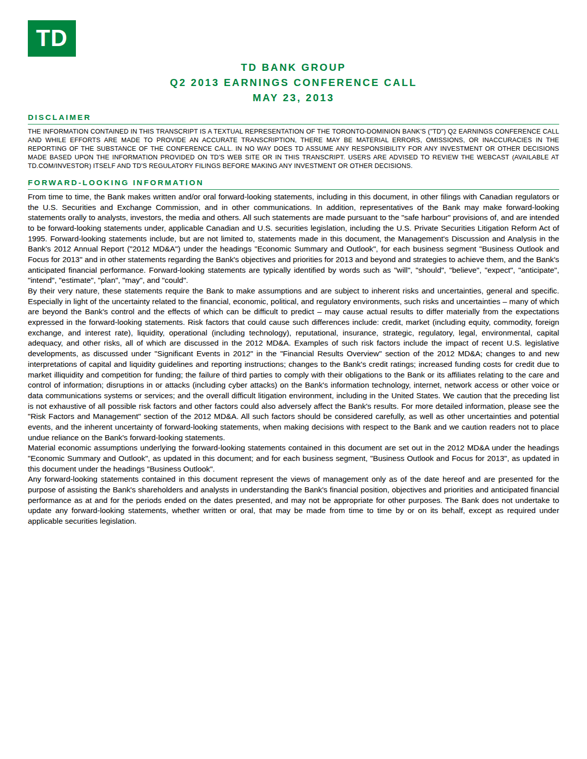TD BANK GROUP
Q2 2013 EARNINGS CONFERENCE CALL
MAY 23, 2013
DISCLAIMER
THE INFORMATION CONTAINED IN THIS TRANSCRIPT IS A TEXTUAL REPRESENTATION OF THE TORONTO-DOMINION BANK'S ("TD") Q2 EARNINGS CONFERENCE CALL AND WHILE EFFORTS ARE MADE TO PROVIDE AN ACCURATE TRANSCRIPTION, THERE MAY BE MATERIAL ERRORS, OMISSIONS, OR INACCURACIES IN THE REPORTING OF THE SUBSTANCE OF THE CONFERENCE CALL. IN NO WAY DOES TD ASSUME ANY RESPONSIBILITY FOR ANY INVESTMENT OR OTHER DECISIONS MADE BASED UPON THE INFORMATION PROVIDED ON TD'S WEB SITE OR IN THIS TRANSCRIPT. USERS ARE ADVISED TO REVIEW THE WEBCAST (AVAILABLE AT TD.COM/INVESTOR) ITSELF AND TD'S REGULATORY FILINGS BEFORE MAKING ANY INVESTMENT OR OTHER DECISIONS.
FORWARD-LOOKING INFORMATION
From time to time, the Bank makes written and/or oral forward-looking statements, including in this document, in other filings with Canadian regulators or the U.S. Securities and Exchange Commission, and in other communications. In addition, representatives of the Bank may make forward-looking statements orally to analysts, investors, the media and others. All such statements are made pursuant to the "safe harbour" provisions of, and are intended to be forward-looking statements under, applicable Canadian and U.S. securities legislation, including the U.S. Private Securities Litigation Reform Act of 1995. Forward-looking statements include, but are not limited to, statements made in this document, the Management's Discussion and Analysis in the Bank's 2012 Annual Report ("2012 MD&A") under the headings "Economic Summary and Outlook", for each business segment "Business Outlook and Focus for 2013" and in other statements regarding the Bank's objectives and priorities for 2013 and beyond and strategies to achieve them, and the Bank's anticipated financial performance. Forward-looking statements are typically identified by words such as "will", "should", "believe", "expect", "anticipate", "intend", "estimate", "plan", "may", and "could".
By their very nature, these statements require the Bank to make assumptions and are subject to inherent risks and uncertainties, general and specific. Especially in light of the uncertainty related to the financial, economic, political, and regulatory environments, such risks and uncertainties – many of which are beyond the Bank's control and the effects of which can be difficult to predict – may cause actual results to differ materially from the expectations expressed in the forward-looking statements. Risk factors that could cause such differences include: credit, market (including equity, commodity, foreign exchange, and interest rate), liquidity, operational (including technology), reputational, insurance, strategic, regulatory, legal, environmental, capital adequacy, and other risks, all of which are discussed in the 2012 MD&A. Examples of such risk factors include the impact of recent U.S. legislative developments, as discussed under "Significant Events in 2012" in the "Financial Results Overview" section of the 2012 MD&A; changes to and new interpretations of capital and liquidity guidelines and reporting instructions; changes to the Bank's credit ratings; increased funding costs for credit due to market illiquidity and competition for funding; the failure of third parties to comply with their obligations to the Bank or its affiliates relating to the care and control of information; disruptions in or attacks (including cyber attacks) on the Bank's information technology, internet, network access or other voice or data communications systems or services; and the overall difficult litigation environment, including in the United States. We caution that the preceding list is not exhaustive of all possible risk factors and other factors could also adversely affect the Bank's results. For more detailed information, please see the "Risk Factors and Management" section of the 2012 MD&A. All such factors should be considered carefully, as well as other uncertainties and potential events, and the inherent uncertainty of forward-looking statements, when making decisions with respect to the Bank and we caution readers not to place undue reliance on the Bank's forward-looking statements.
Material economic assumptions underlying the forward-looking statements contained in this document are set out in the 2012 MD&A under the headings "Economic Summary and Outlook", as updated in this document; and for each business segment, "Business Outlook and Focus for 2013", as updated in this document under the headings "Business Outlook".
Any forward-looking statements contained in this document represent the views of management only as of the date hereof and are presented for the purpose of assisting the Bank's shareholders and analysts in understanding the Bank's financial position, objectives and priorities and anticipated financial performance as at and for the periods ended on the dates presented, and may not be appropriate for other purposes. The Bank does not undertake to update any forward-looking statements, whether written or oral, that may be made from time to time by or on its behalf, except as required under applicable securities legislation.